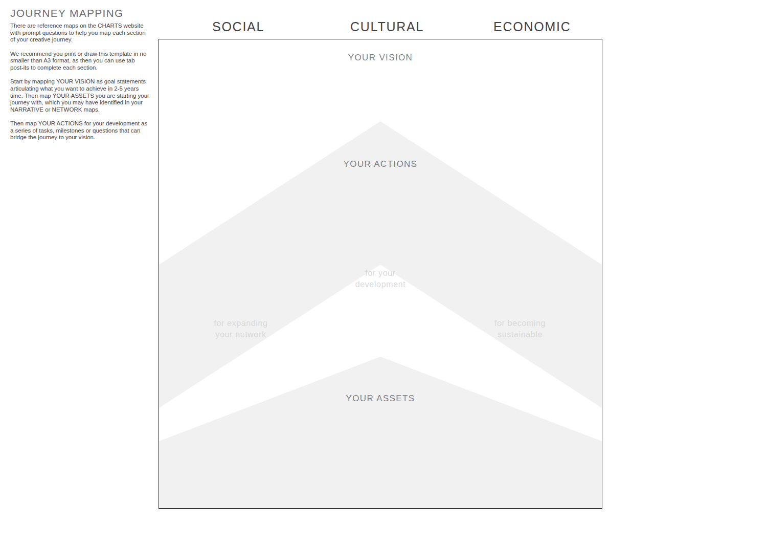Journey Mapping
There are reference maps on the CHARTS website with prompt questions to help you map each section of your creative journey.
We recommend you print or draw this template in no smaller than A3 format, as then you can use tab post-its to complete each section.
Start by mapping YOUR VISION as goal statements articulating what you want to achieve in 2-5 years time. Then map YOUR ASSETS you are starting your journey with, which you may have identified in your NARRATIVE or NETWORK maps.
Then map YOUR ACTIONS for your development as a series of tasks, milestones or questions that can bridge the journey to your vision.
Social Cultural Economic
Your Vision
Your Actions
Your Assets
for your
development
for expanding
your network
for becoming
sustainable